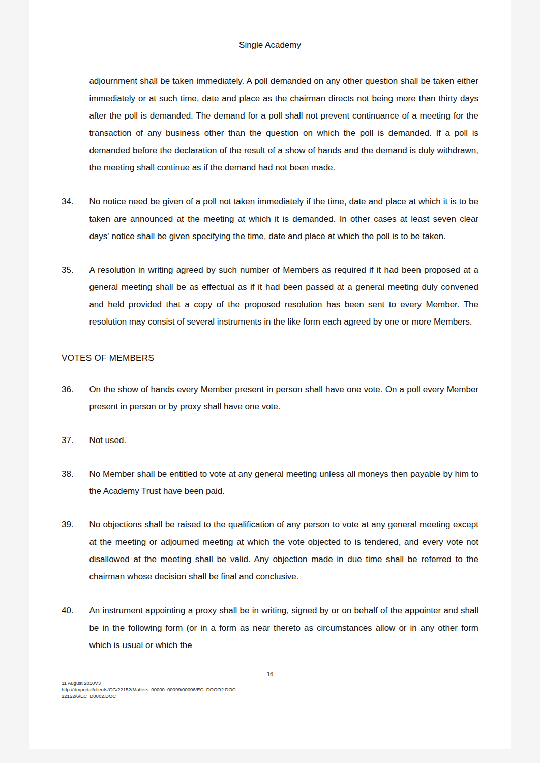Single Academy
adjournment shall be taken immediately. A poll demanded on any other question shall be taken either immediately or at such time, date and place as the chairman directs not being more than thirty days after the poll is demanded. The demand for a poll shall not prevent continuance of a meeting for the transaction of any business other than the question on which the poll is demanded. If a poll is demanded before the declaration of the result of a show of hands and the demand is duly withdrawn, the meeting shall continue as if the demand had not been made.
34. No notice need be given of a poll not taken immediately if the time, date and place at which it is to be taken are announced at the meeting at which it is demanded. In other cases at least seven clear days' notice shall be given specifying the time, date and place at which the poll is to be taken.
35. A resolution in writing agreed by such number of Members as required if it had been proposed at a general meeting shall be as effectual as if it had been passed at a general meeting duly convened and held provided that a copy of the proposed resolution has been sent to every Member. The resolution may consist of several instruments in the like form each agreed by one or more Members.
Votes of Members
36. On the show of hands every Member present in person shall have one vote. On a poll every Member present in person or by proxy shall have one vote.
37. Not used.
38. No Member shall be entitled to vote at any general meeting unless all moneys then payable by him to the Academy Trust have been paid.
39. No objections shall be raised to the qualification of any person to vote at any general meeting except at the meeting or adjourned meeting at which the vote objected to is tendered, and every vote not disallowed at the meeting shall be valid. Any objection made in due time shall be referred to the chairman whose decision shall be final and conclusive.
40. An instrument appointing a proxy shall be in writing, signed by or on behalf of the appointer and shall be in the following form (or in a form as near thereto as circumstances allow or in any other form which is usual or which the
16
11 August 2010V3
http://dmportal/clierits/GG/22152/Matters_00000_00099/00006/EC_DOOO2.DOC
22152/6/EC D0002.DOC